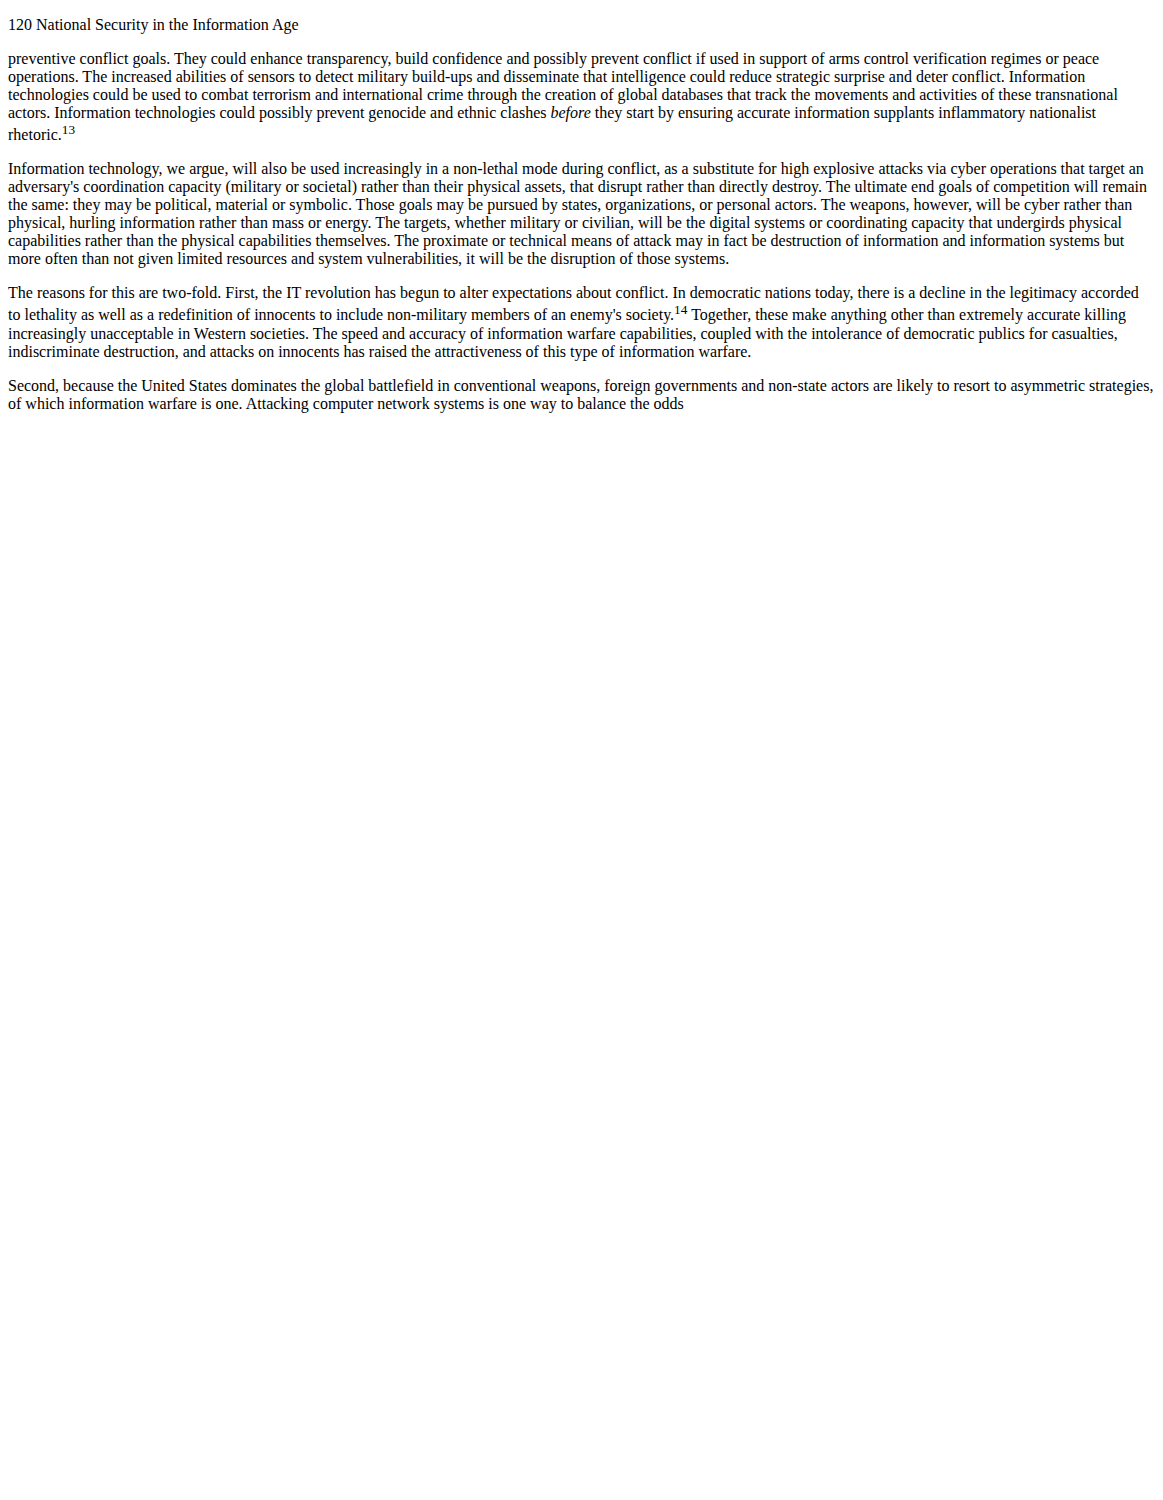120 National Security in the Information Age
preventive conflict goals. They could enhance transparency, build confidence and possibly prevent conflict if used in support of arms control verification regimes or peace operations. The increased abilities of sensors to detect military build-ups and disseminate that intelligence could reduce strategic surprise and deter conflict. Information technologies could be used to combat terrorism and international crime through the creation of global databases that track the movements and activities of these transnational actors. Information technologies could possibly prevent genocide and ethnic clashes before they start by ensuring accurate information supplants inflammatory nationalist rhetoric.13
Information technology, we argue, will also be used increasingly in a non-lethal mode during conflict, as a substitute for high explosive attacks via cyber operations that target an adversary's coordination capacity (military or societal) rather than their physical assets, that disrupt rather than directly destroy. The ultimate end goals of competition will remain the same: they may be political, material or symbolic. Those goals may be pursued by states, organizations, or personal actors. The weapons, however, will be cyber rather than physical, hurling information rather than mass or energy. The targets, whether military or civilian, will be the digital systems or coordinating capacity that undergirds physical capabilities rather than the physical capabilities themselves. The proximate or technical means of attack may in fact be destruction of information and information systems but more often than not given limited resources and system vulnerabilities, it will be the disruption of those systems.
The reasons for this are two-fold. First, the IT revolution has begun to alter expectations about conflict. In democratic nations today, there is a decline in the legitimacy accorded to lethality as well as a redefinition of innocents to include non-military members of an enemy's society.14 Together, these make anything other than extremely accurate killing increasingly unacceptable in Western societies. The speed and accuracy of information warfare capabilities, coupled with the intolerance of democratic publics for casualties, indiscriminate destruction, and attacks on innocents has raised the attractiveness of this type of information warfare.
Second, because the United States dominates the global battlefield in conventional weapons, foreign governments and non-state actors are likely to resort to asymmetric strategies, of which information warfare is one. Attacking computer network systems is one way to balance the odds